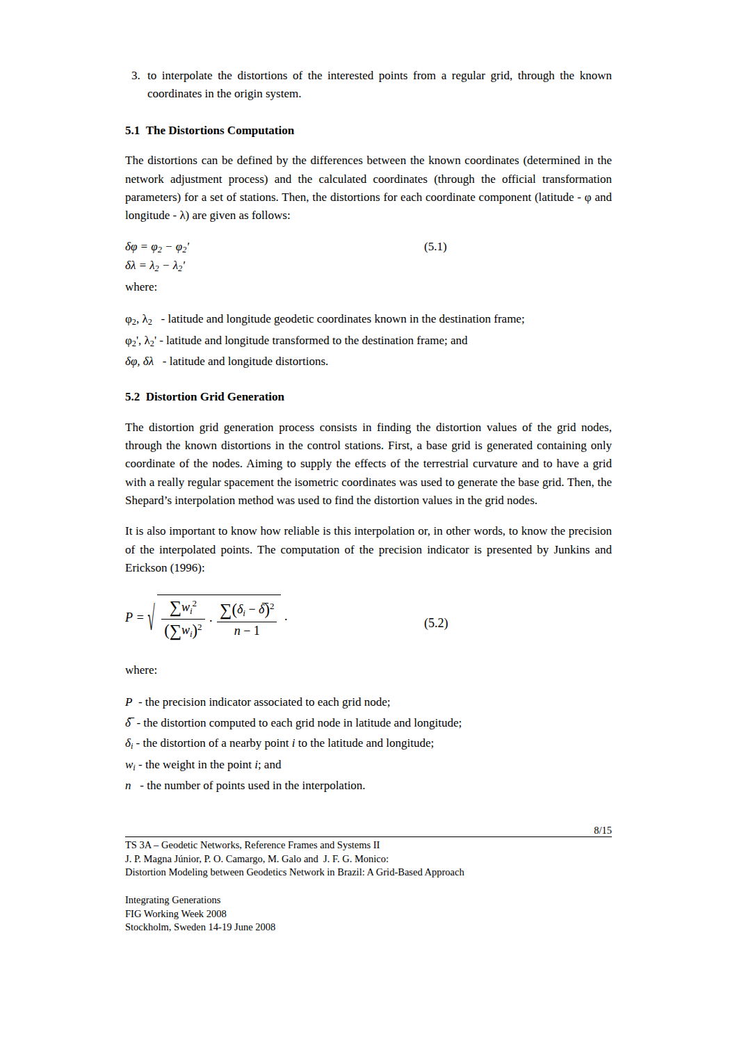to interpolate the distortions of the interested points from a regular grid, through the known coordinates in the origin system.
5.1 The Distortions Computation
The distortions can be defined by the differences between the known coordinates (determined in the network adjustment process) and the calculated coordinates (through the official transformation parameters) for a set of stations. Then, the distortions for each coordinate component (latitude - φ and longitude - λ) are given as follows:
δφ = φ2 − φ2' (5.1)
δλ = λ2 − λ2'
where:
φ2, λ2 - latitude and longitude geodetic coordinates known in the destination frame;
φ2', λ2' - latitude and longitude transformed to the destination frame; and
δφ, δλ - latitude and longitude distortions.
5.2 Distortion Grid Generation
The distortion grid generation process consists in finding the distortion values of the grid nodes, through the known distortions in the control stations. First, a base grid is generated containing only coordinate of the nodes. Aiming to supply the effects of the terrestrial curvature and to have a grid with a really regular spacement the isometric coordinates was used to generate the base grid. Then, the Shepard’s interpolation method was used to find the distortion values in the grid nodes.
It is also important to know how reliable is this interpolation or, in other words, to know the precision of the interpolated points. The computation of the precision indicator is presented by Junkins and Erickson (1996):
P = ∑wi2(∑wi)2 . ∑(δi − δ̅)2 n − 1 . (5.2)
where:
P - the precision indicator associated to each grid node;
δ̅ - the distortion computed to each grid node in latitude and longitude;
δi - the distortion of a nearby point i to the latitude and longitude;
wi - the weight in the point i; and
n - the number of points used in the interpolation.
8/15
TS 3A – Geodetic Networks, Reference Frames and Systems II
J. P. Magna Júnior, P. O. Camargo, M. Galo and J. F. G. Monico:
Distortion Modeling between Geodetics Network in Brazil: A Grid-Based Approach
Integrating Generations
FIG Working Week 2008
Stockholm, Sweden 14-19 June 2008